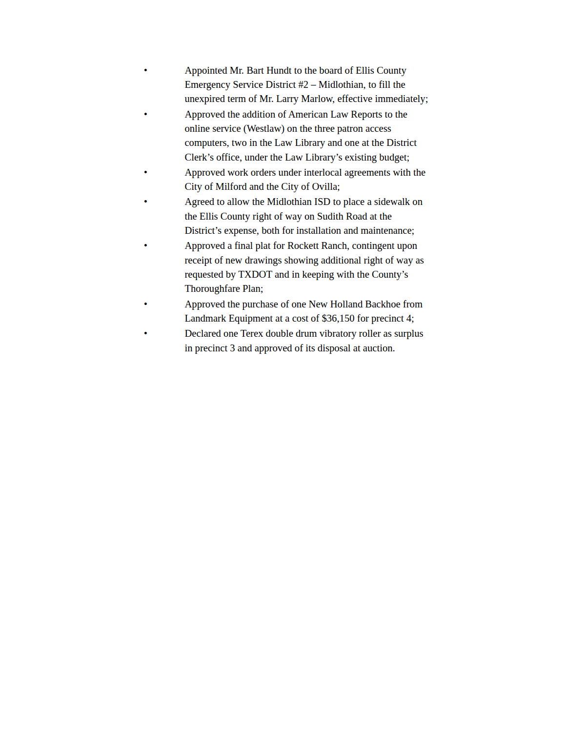Appointed Mr. Bart Hundt to the board of Ellis County Emergency Service District #2 – Midlothian, to fill the unexpired term of Mr. Larry Marlow, effective immediately;
Approved the addition of American Law Reports to the online service (Westlaw) on the three patron access computers, two in the Law Library and one at the District Clerk’s office, under the Law Library’s existing budget;
Approved work orders under interlocal agreements with the City of Milford and the City of Ovilla;
Agreed to allow the Midlothian ISD to place a sidewalk on the Ellis County right of way on Sudith Road at the District’s expense, both for installation and maintenance;
Approved a final plat for Rockett Ranch, contingent upon receipt of new drawings showing additional right of way as requested by TXDOT and in keeping with the County’s Thoroughfare Plan;
Approved the purchase of one New Holland Backhoe from Landmark Equipment at a cost of $36,150 for precinct 4;
Declared one Terex double drum vibratory roller as surplus in precinct 3 and approved of its disposal at auction.